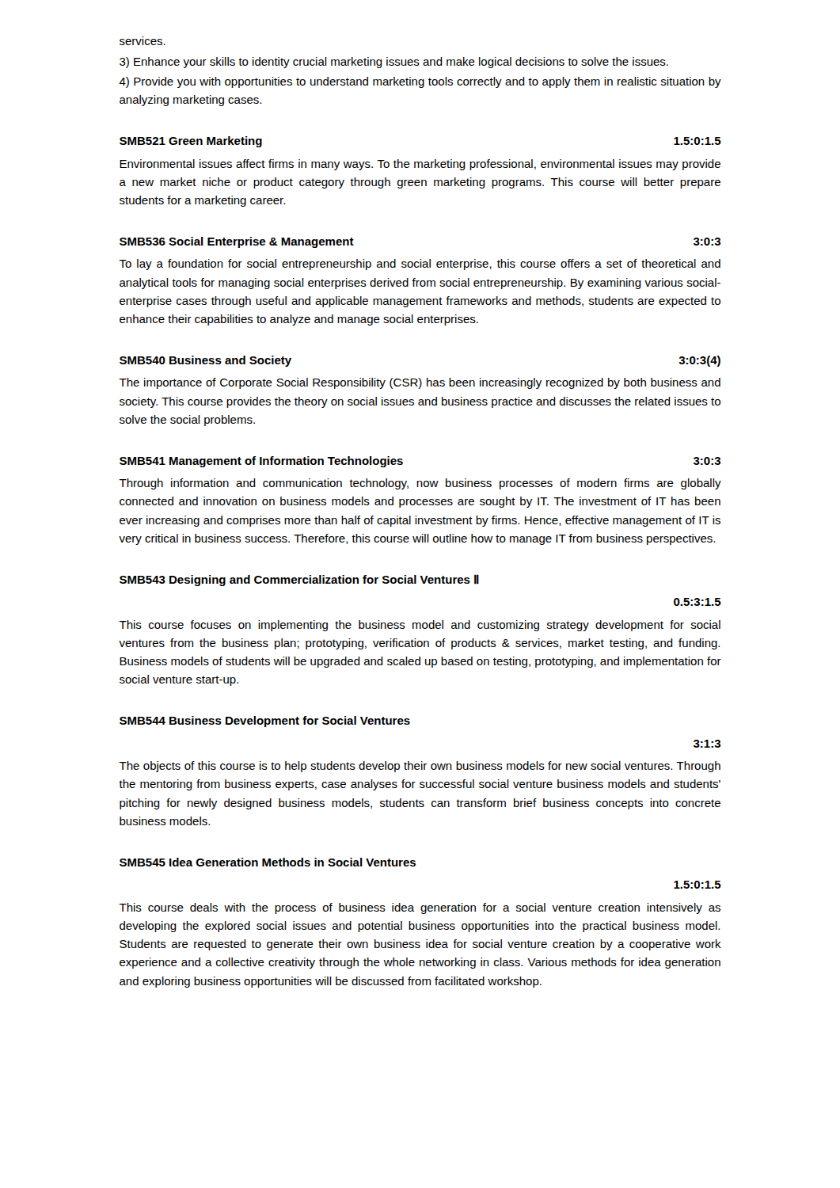services.
3) Enhance your skills to identity crucial marketing issues and make logical decisions to solve the issues.
4) Provide you with opportunities to understand marketing tools correctly and to apply them in realistic situation by analyzing marketing cases.
SMB521 Green Marketing 1.5:0:1.5
Environmental issues affect firms in many ways. To the marketing professional, environmental issues may provide a new market niche or product category through green marketing programs. This course will better prepare students for a marketing career.
SMB536 Social Enterprise & Management 3:0:3
To lay a foundation for social entrepreneurship and social enterprise, this course offers a set of theoretical and analytical tools for managing social enterprises derived from social entrepreneurship. By examining various social-enterprise cases through useful and applicable management frameworks and methods, students are expected to enhance their capabilities to analyze and manage social enterprises.
SMB540 Business and Society 3:0:3(4)
The importance of Corporate Social Responsibility (CSR) has been increasingly recognized by both business and society. This course provides the theory on social issues and business practice and discusses the related issues to solve the social problems.
SMB541 Management of Information Technologies 3:0:3
Through information and communication technology, now business processes of modern firms are globally connected and innovation on business models and processes are sought by IT. The investment of IT has been ever increasing and comprises more than half of capital investment by firms. Hence, effective management of IT is very critical in business success. Therefore, this course will outline how to manage IT from business perspectives.
SMB543 Designing and Commercialization for Social Ventures Ⅱ
0.5:3:1.5
This course focuses on implementing the business model and customizing strategy development for social ventures from the business plan; prototyping, verification of products & services, market testing, and funding. Business models of students will be upgraded and scaled up based on testing, prototyping, and implementation for social venture start-up.
SMB544 Business Development for Social Ventures
3:1:3
The objects of this course is to help students develop their own business models for new social ventures. Through the mentoring from business experts, case analyses for successful social venture business models and students' pitching for newly designed business models, students can transform brief business concepts into concrete business models.
SMB545 Idea Generation Methods in Social Ventures
1.5:0:1.5
This course deals with the process of business idea generation for a social venture creation intensively as developing the explored social issues and potential business opportunities into the practical business model. Students are requested to generate their own business idea for social venture creation by a cooperative work experience and a collective creativity through the whole networking in class. Various methods for idea generation and exploring business opportunities will be discussed from facilitated workshop.